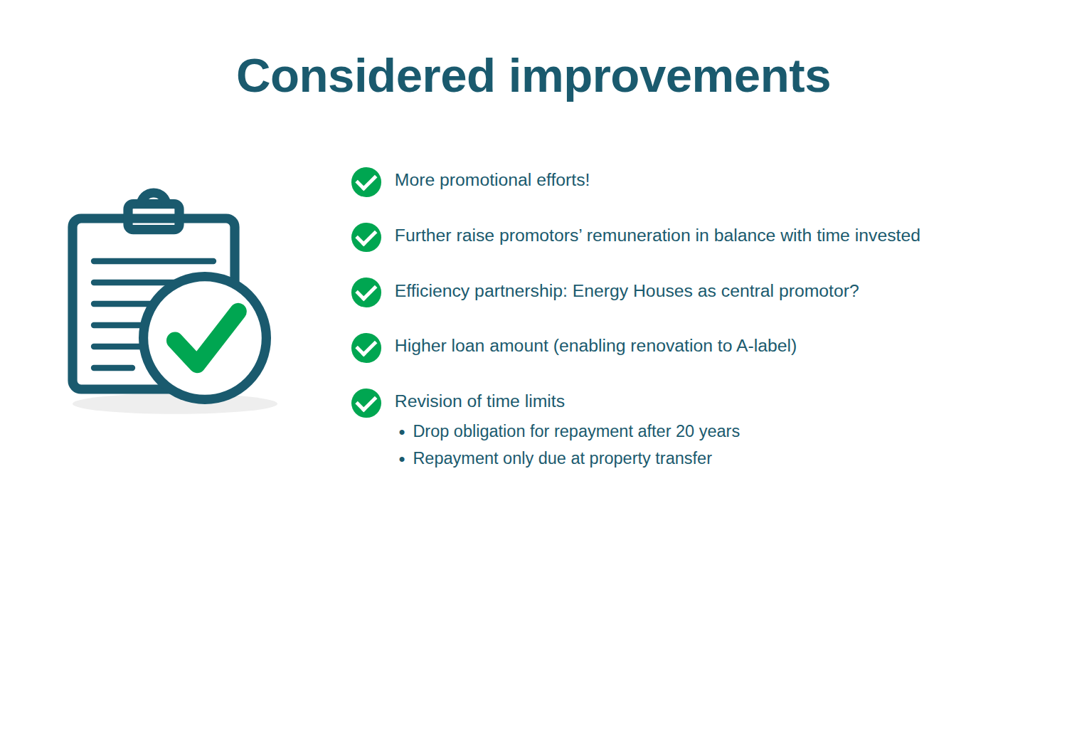Considered improvements
More promotional efforts!
Further raise promotors’ remuneration in balance with time invested
Efficiency partnership: Energy Houses as central promotor?
Higher loan amount (enabling renovation to A-label)
Revision of time limits
Drop obligation for repayment after 20 years
Repayment only due at property transfer